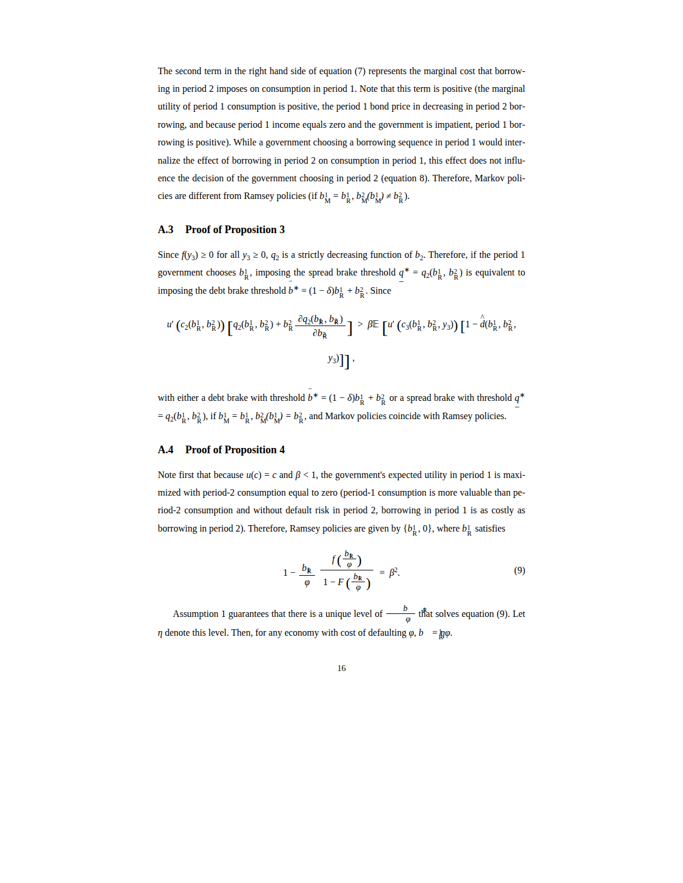The second term in the right hand side of equation (7) represents the marginal cost that borrowing in period 2 imposes on consumption in period 1. Note that this term is positive (the marginal utility of period 1 consumption is positive, the period 1 bond price in decreasing in period 2 borrowing, and because period 1 income equals zero and the government is impatient, period 1 borrowing is positive). While a government choosing a borrowing sequence in period 1 would internalize the effect of borrowing in period 2 on consumption in period 1, this effect does not influence the decision of the government choosing in period 2 (equation 8). Therefore, Markov policies are different from Ramsey policies (if bM 1 = bR 1, bM 2 (bM 1 ) ≠ bR 2).
A.3 Proof of Proposition 3
Since f(y3) ≥ 0 for all y3 ≥ 0, q2 is a strictly decreasing function of b2. Therefore, if the period 1 government chooses bR 1, imposing the spread brake threshold q_∗ = q2(bR 1, bR 2) is equivalent to imposing the debt brake threshold b‾∗ = (1 − δ)bR 1 + bR 2. Since
u′ (c2(bR 1, bR 2)) [q2(bR 1, bR 2) + bR 2∂q2(bR 1, bR 2)∂bR 2] > β𝔼 [u′ (c3(bR 1, bR 2, y3)) [1 − d^(bR 1, bR 2, y3)]] ,
with either a debt brake with threshold b‾∗ = (1 − δ)bR 1 + bR 2 or a spread brake with threshold q_∗ = q2(bR 1, bR 2), if bM 1 = bR 1, bM 2 (bM 1 ) = bR 2, and Markov policies coincide with Ramsey policies.
A.4 Proof of Proposition 4
Note first that because u(c) = c and β < 1, the government's expected utility in period 1 is maximized with period-2 consumption equal to zero (period-1 consumption is more valuable than period-2 consumption and without default risk in period 2, borrowing in period 1 is as costly as borrowing in period 2). Therefore, Ramsey policies are given by {bR 1, 0}, where bR 1 satisfies
1 − bR 1 φ f (bR 1 φ) 1 − F (bR 1 φ) = β2. (9)
Assumption 1 guarantees that there is a unique level of bR 1 φ that solves equation (9). Let η denote this level. Then, for any economy with cost of defaulting φ, bR 1 = ηφ.
16